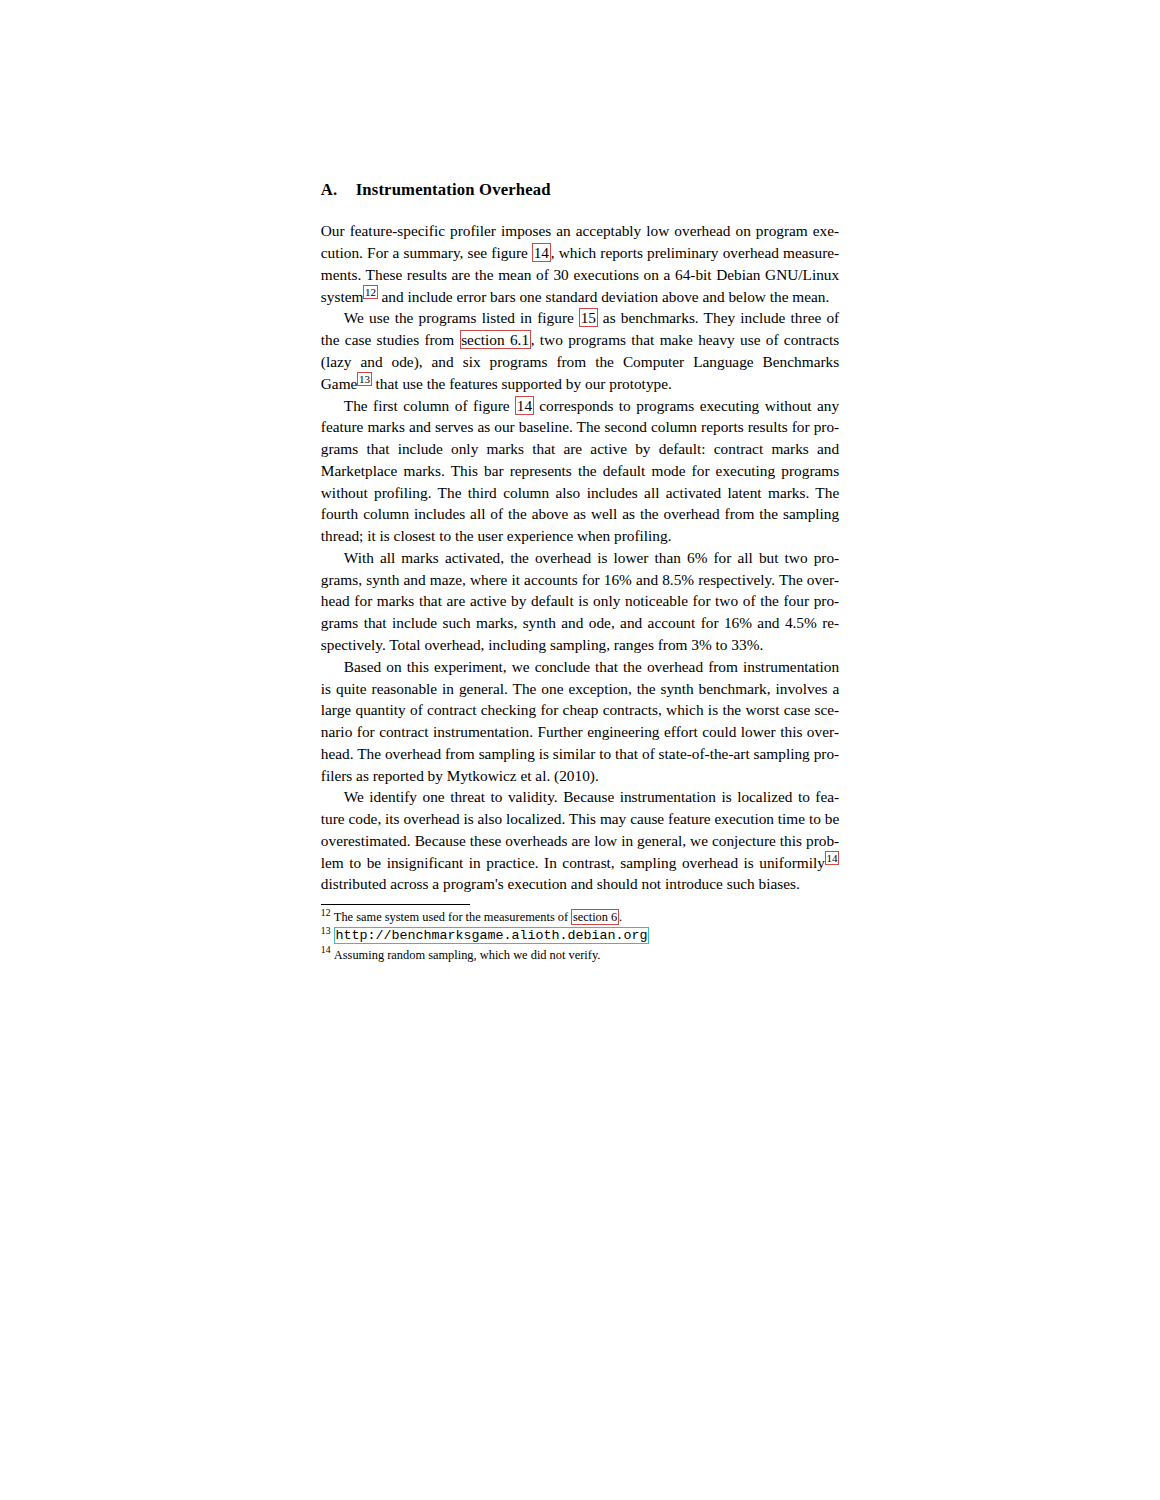A. Instrumentation Overhead
Our feature-specific profiler imposes an acceptably low overhead on program execution. For a summary, see figure 14, which reports preliminary overhead measurements. These results are the mean of 30 executions on a 64-bit Debian GNU/Linux system12 and include error bars one standard deviation above and below the mean.
We use the programs listed in figure 15 as benchmarks. They include three of the case studies from section 6.1, two programs that make heavy use of contracts (lazy and ode), and six programs from the Computer Language Benchmarks Game13 that use the features supported by our prototype.
The first column of figure 14 corresponds to programs executing without any feature marks and serves as our baseline. The second column reports results for programs that include only marks that are active by default: contract marks and Marketplace marks. This bar represents the default mode for executing programs without profiling. The third column also includes all activated latent marks. The fourth column includes all of the above as well as the overhead from the sampling thread; it is closest to the user experience when profiling.
With all marks activated, the overhead is lower than 6% for all but two programs, synth and maze, where it accounts for 16% and 8.5% respectively. The overhead for marks that are active by default is only noticeable for two of the four programs that include such marks, synth and ode, and account for 16% and 4.5% respectively. Total overhead, including sampling, ranges from 3% to 33%.
Based on this experiment, we conclude that the overhead from instrumentation is quite reasonable in general. The one exception, the synth benchmark, involves a large quantity of contract checking for cheap contracts, which is the worst case scenario for contract instrumentation. Further engineering effort could lower this overhead. The overhead from sampling is similar to that of state-of-the-art sampling profilers as reported by Mytkowicz et al. (2010).
We identify one threat to validity. Because instrumentation is localized to feature code, its overhead is also localized. This may cause feature execution time to be overestimated. Because these overheads are low in general, we conjecture this problem to be insignificant in practice. In contrast, sampling overhead is uniformily14 distributed across a program's execution and should not introduce such biases.
12 The same system used for the measurements of section 6.
13 http://benchmarksgame.alioth.debian.org
14 Assuming random sampling, which we did not verify.